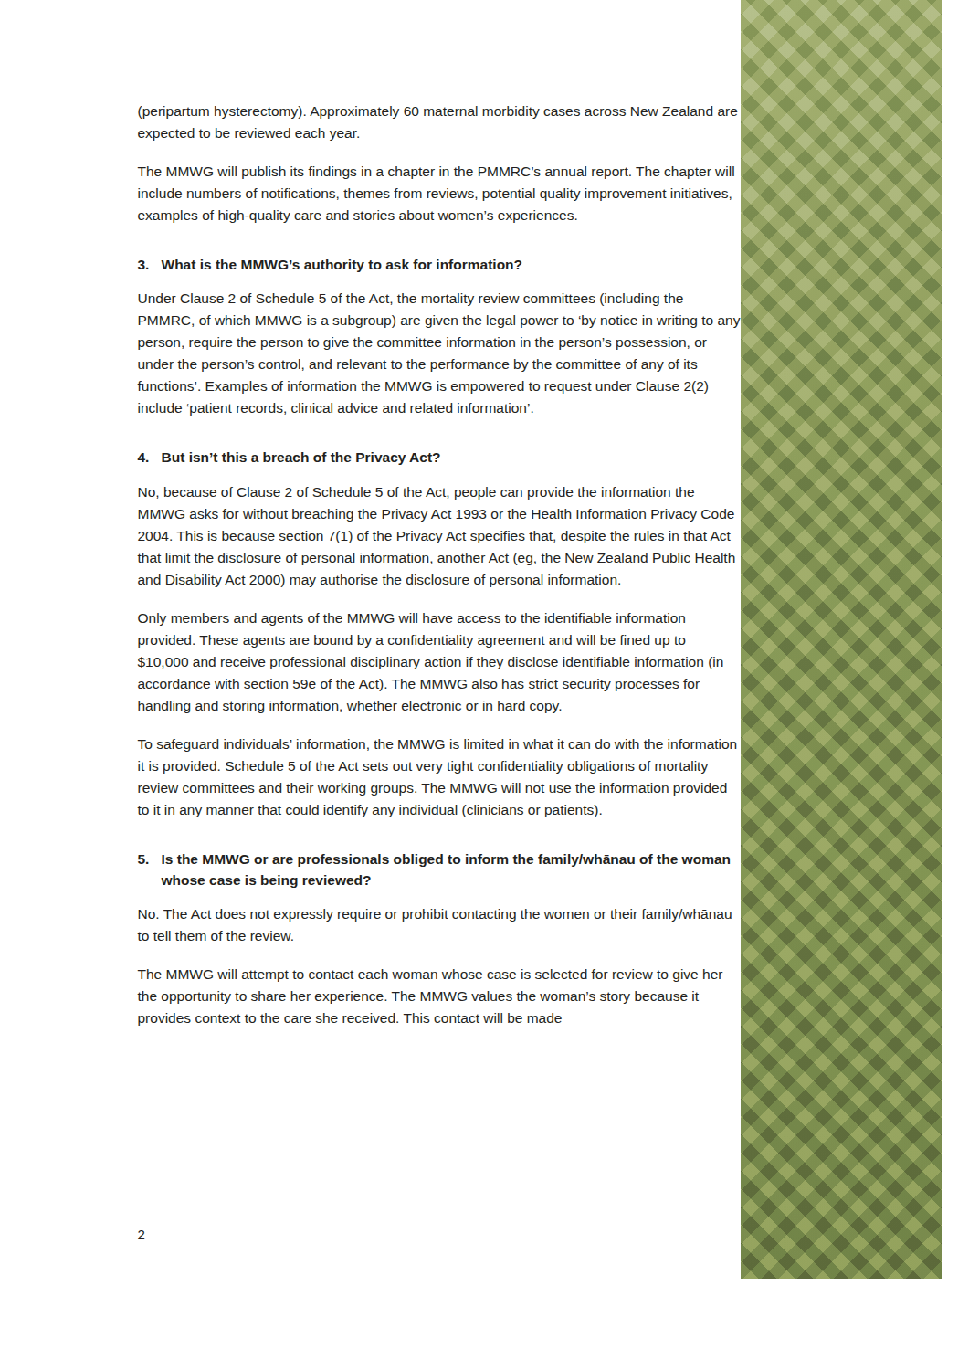(peripartum hysterectomy). Approximately 60 maternal morbidity cases across New Zealand are expected to be reviewed each year.
The MMWG will publish its findings in a chapter in the PMMRC’s annual report. The chapter will include numbers of notifications, themes from reviews, potential quality improvement initiatives, examples of high-quality care and stories about women’s experiences.
3. What is the MMWG’s authority to ask for information?
Under Clause 2 of Schedule 5 of the Act, the mortality review committees (including the PMMRC, of which MMWG is a subgroup) are given the legal power to ‘by notice in writing to any person, require the person to give the committee information in the person’s possession, or under the person’s control, and relevant to the performance by the committee of any of its functions’. Examples of information the MMWG is empowered to request under Clause 2(2) include ‘patient records, clinical advice and related information’.
4. But isn’t this a breach of the Privacy Act?
No, because of Clause 2 of Schedule 5 of the Act, people can provide the information the MMWG asks for without breaching the Privacy Act 1993 or the Health Information Privacy Code 2004. This is because section 7(1) of the Privacy Act specifies that, despite the rules in that Act that limit the disclosure of personal information, another Act (eg, the New Zealand Public Health and Disability Act 2000) may authorise the disclosure of personal information.
Only members and agents of the MMWG will have access to the identifiable information provided. These agents are bound by a confidentiality agreement and will be fined up to $10,000 and receive professional disciplinary action if they disclose identifiable information (in accordance with section 59e of the Act). The MMWG also has strict security processes for handling and storing information, whether electronic or in hard copy.
To safeguard individuals’ information, the MMWG is limited in what it can do with the information it is provided. Schedule 5 of the Act sets out very tight confidentiality obligations of mortality review committees and their working groups. The MMWG will not use the information provided to it in any manner that could identify any individual (clinicians or patients).
5. Is the MMWG or are professionals obliged to inform the family/whānau of the woman whose case is being reviewed?
No. The Act does not expressly require or prohibit contacting the women or their family/whānau to tell them of the review.
The MMWG will attempt to contact each woman whose case is selected for review to give her the opportunity to share her experience. The MMWG values the woman’s story because it provides context to the care she received. This contact will be made
2